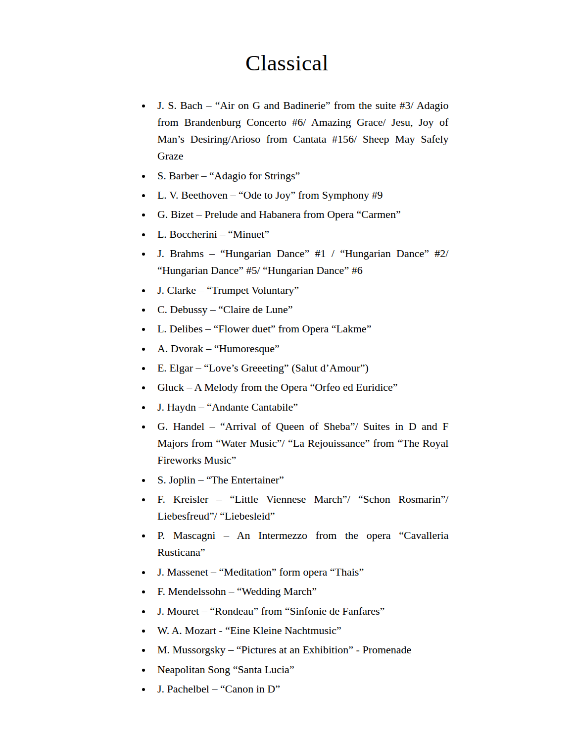Classical
J. S. Bach – “Air on G and Badinerie” from the suite #3/ Adagio from Brandenburg Concerto #6/ Amazing Grace/ Jesu, Joy of Man’s Desiring/Arioso from Cantata #156/ Sheep May Safely Graze
S. Barber – “Adagio for Strings”
L. V. Beethoven – “Ode to Joy” from Symphony #9
G. Bizet – Prelude and Habanera from Opera “Carmen”
L. Boccherini – “Minuet”
J. Brahms – “Hungarian Dance” #1 / “Hungarian Dance” #2/ “Hungarian Dance” #5/ “Hungarian Dance” #6
J. Clarke – “Trumpet Voluntary”
C. Debussy – “Claire de Lune”
L. Delibes – “Flower duet” from Opera “Lakme”
A. Dvorak – “Humoresque”
E. Elgar – “Love’s Greeeting” (Salut d’Amour”)
Gluck – A Melody from the Opera “Orfeo ed Euridice”
J. Haydn – “Andante Cantabile”
G. Handel – “Arrival of Queen of Sheba”/ Suites in D and F Majors from “Water Music”/ “La Rejouissance” from “The Royal Fireworks Music”
S. Joplin – “The Entertainer”
F. Kreisler – “Little Viennese March”/ “Schon Rosmarin”/ Liebesfreud”/ “Liebesleid”
P. Mascagni – An Intermezzo from the opera “Cavalleria Rusticana”
J. Massenet – “Meditation” form opera “Thais”
F. Mendelssohn – “Wedding March”
J. Mouret – “Rondeau” from “Sinfonie de Fanfares”
W. A. Mozart - “Eine Kleine Nachtmusic”
M. Mussorgsky – “Pictures at an Exhibition” - Promenade
Neapolitan Song “Santa Lucia”
J. Pachelbel – “Canon in D”